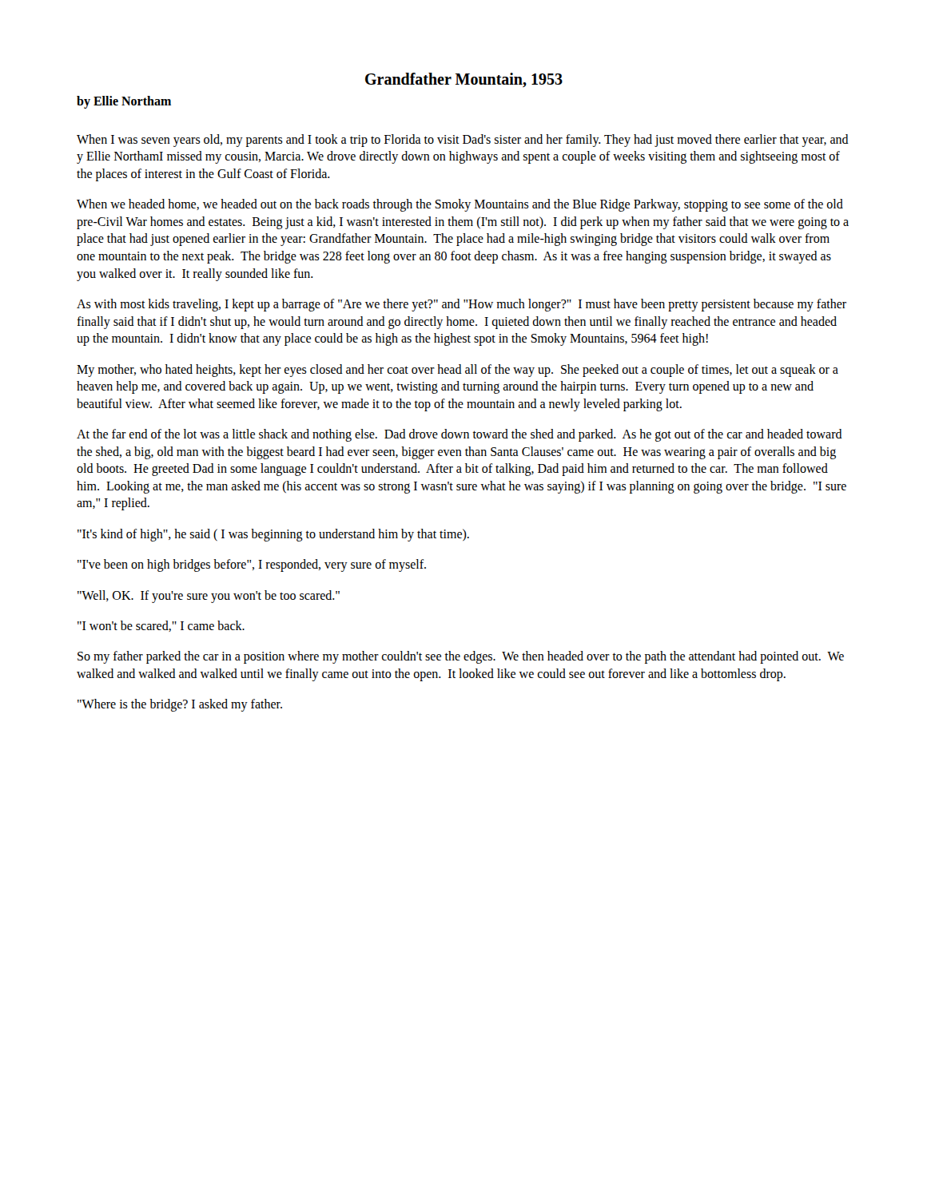Grandfather Mountain, 1953
by Ellie Northam
When I was seven years old, my parents and I took a trip to Florida to visit Dad's sister and her family. They had just moved there earlier that year, and y Ellie NorthamI missed my cousin, Marcia. We drove directly down on highways and spent a couple of weeks visiting them and sightseeing most of the places of interest in the Gulf Coast of Florida.
When we headed home, we headed out on the back roads through the Smoky Mountains and the Blue Ridge Parkway, stopping to see some of the old pre-Civil War homes and estates. Being just a kid, I wasn't interested in them (I'm still not). I did perk up when my father said that we were going to a place that had just opened earlier in the year: Grandfather Mountain. The place had a mile-high swinging bridge that visitors could walk over from one mountain to the next peak. The bridge was 228 feet long over an 80 foot deep chasm. As it was a free hanging suspension bridge, it swayed as you walked over it. It really sounded like fun.
As with most kids traveling, I kept up a barrage of "Are we there yet?" and "How much longer?" I must have been pretty persistent because my father finally said that if I didn't shut up, he would turn around and go directly home. I quieted down then until we finally reached the entrance and headed up the mountain. I didn't know that any place could be as high as the highest spot in the Smoky Mountains, 5964 feet high!
My mother, who hated heights, kept her eyes closed and her coat over head all of the way up. She peeked out a couple of times, let out a squeak or a heaven help me, and covered back up again. Up, up we went, twisting and turning around the hairpin turns. Every turn opened up to a new and beautiful view. After what seemed like forever, we made it to the top of the mountain and a newly leveled parking lot.
At the far end of the lot was a little shack and nothing else. Dad drove down toward the shed and parked. As he got out of the car and headed toward the shed, a big, old man with the biggest beard I had ever seen, bigger even than Santa Clauses' came out. He was wearing a pair of overalls and big old boots. He greeted Dad in some language I couldn't understand. After a bit of talking, Dad paid him and returned to the car. The man followed him. Looking at me, the man asked me (his accent was so strong I wasn't sure what he was saying) if I was planning on going over the bridge. "I sure am," I replied.
"It's kind of high", he said ( I was beginning to understand him by that time).
"I've been on high bridges before", I responded, very sure of myself.
"Well, OK. If you're sure you won't be too scared."
"I won't be scared," I came back.
So my father parked the car in a position where my mother couldn't see the edges. We then headed over to the path the attendant had pointed out. We walked and walked and walked until we finally came out into the open. It looked like we could see out forever and like a bottomless drop.
"Where is the bridge? I asked my father.